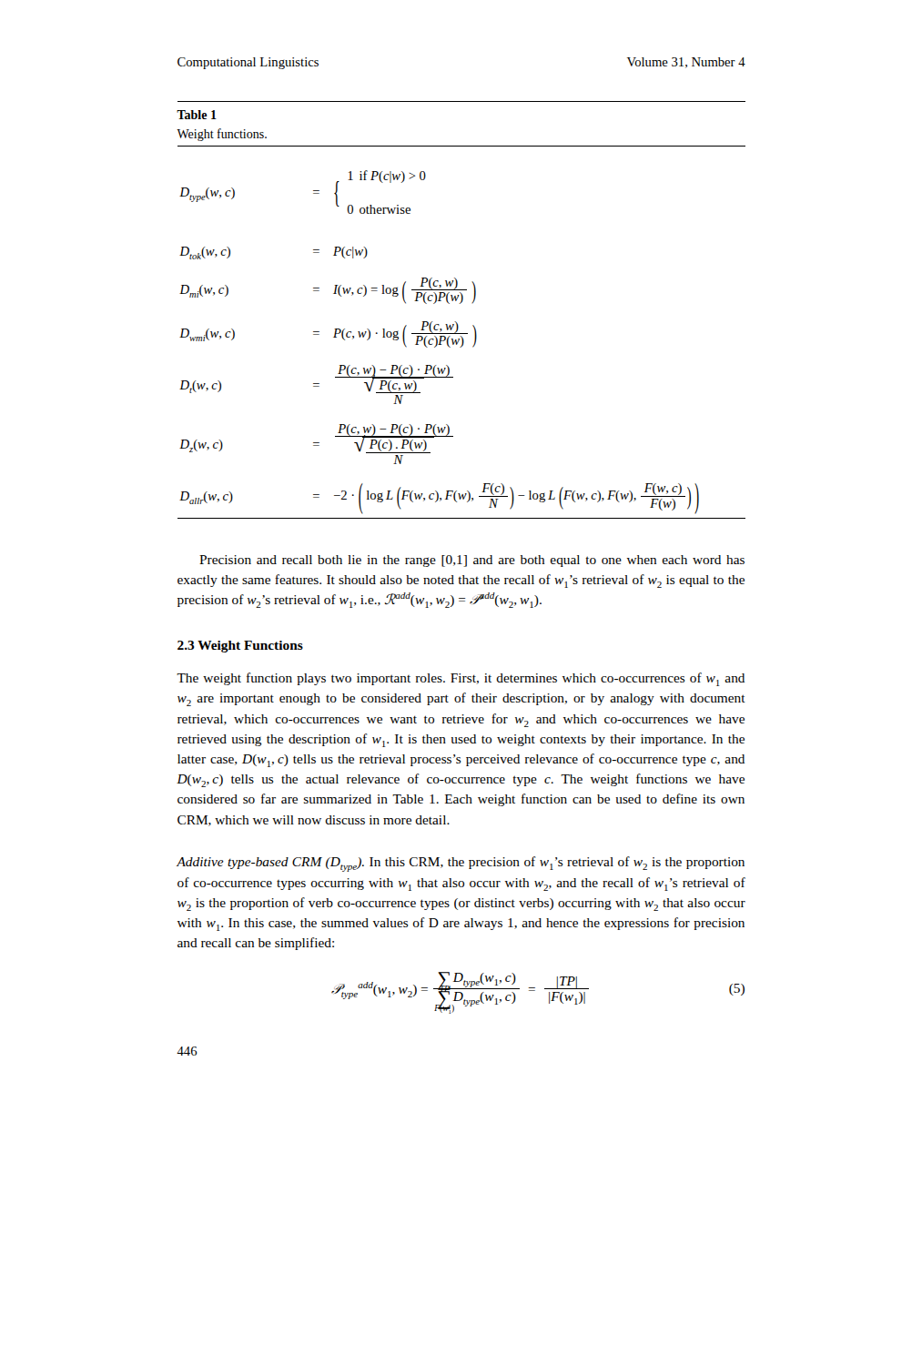Computational Linguistics
Volume 31, Number 4
Table 1 Weight functions.
| D type ( w , c ) | = | / 1 / if P ( c / w ) > 0 / / 0 / otherwise / |
| D tok ( w , c ) | = | P ( c / w ) |
| D mi ( w , c ) | = | I ( w , c ) = log ( P ( c , w ) P ( c ) P ( w ) ) |
| D wmi ( w , c ) | = | P ( c , w ) · log ( P ( c , w ) P ( c ) P ( w ) ) |
| D t ( w , c ) | = | P ( c , w ) − P ( c ) · P ( w ) P ( c , w ) N |
| D z ( w , c ) | = | P ( c , w ) − P ( c ) · P ( w ) P ( c ) . P ( w ) N |
| D allr ( w , c ) | = | −2 · ( log L ( F ( w , c ), F ( w ), F ( c ) N ) − log L ( F ( w , c ), F ( w ), F ( w , c ) F ( w ) ) ) |
Precision and recall both lie in the range [0,1] and are both equal to one when each word has exactly the same features. It should also be noted that the recall of w1’s retrieval of w2 is equal to the precision of w2’s retrieval of w1, i.e., ℛadd(w1, w2) = 𝒫add(w2, w1).
2.3 Weight Functions
The weight function plays two important roles. First, it determines which co-occurrences of w1 and w2 are important enough to be considered part of their description, or by analogy with document retrieval, which co-occurrences we want to retrieve for w2 and which co-occurrences we have retrieved using the description of w1. It is then used to weight contexts by their importance. In the latter case, D(w1, c) tells us the retrieval process’s perceived relevance of co-occurrence type c, and D(w2, c) tells us the actual relevance of co-occurrence type c. The weight functions we have considered so far are summarized in Table 1. Each weight function can be used to define its own CRM, which we will now discuss in more detail.
Additive type-based CRM (Dtype). In this CRM, the precision of w1’s retrieval of w2 is the proportion of co-occurrence types occurring with w1 that also occur with w2, and the recall of w1’s retrieval of w2 is the proportion of verb co-occurrence types (or distinct verbs) occurring with w2 that also occur with w1. In this case, the summed values of D are always 1, and hence the expressions for precision and recall can be simplified:
𝒫typeadd(w1, w2) = ∑TP Dtype(w1, c) ∑F(w1) Dtype(w1, c) = |TP| |F(w1)| (5)
446